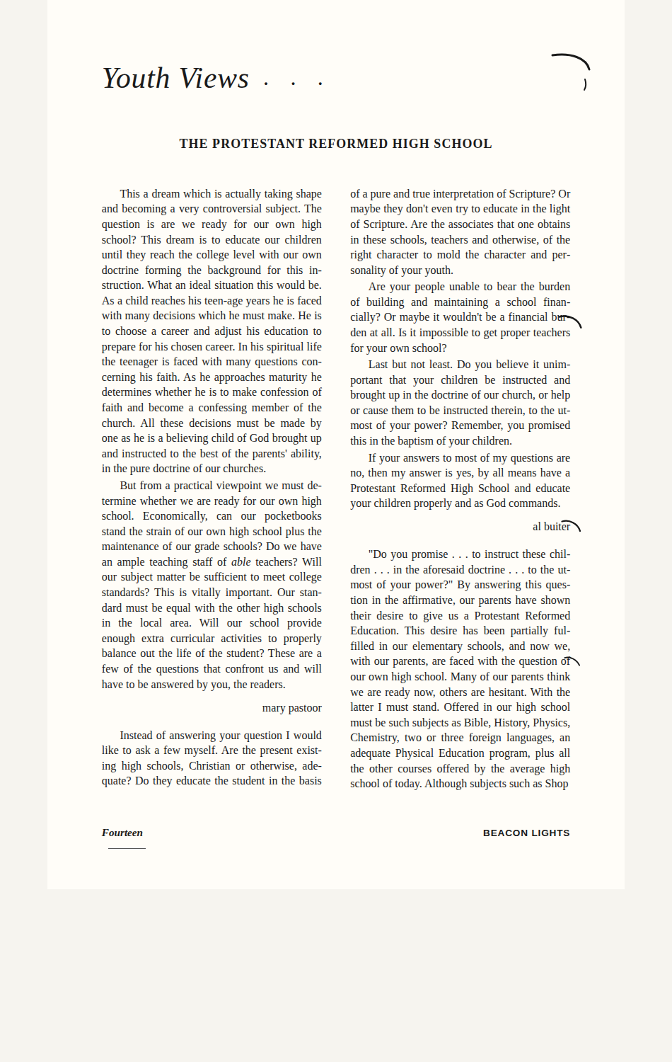Youth Views . . .
The Protestant Reformed High School
This a dream which is actually taking shape and becoming a very controversial subject. The question is are we ready for our own high school? This dream is to educate our children until they reach the college level with our own doctrine forming the background for this instruction. What an ideal situation this would be. As a child reaches his teen-age years he is faced with many decisions which he must make. He is to choose a career and adjust his education to prepare for his chosen career. In his spiritual life the teenager is faced with many questions concerning his faith. As he approaches maturity he determines whether he is to make confession of faith and become a confessing member of the church. All these decisions must be made by one as he is a believing child of God brought up and instructed to the best of the parents' ability, in the pure doctrine of our churches.
But from a practical viewpoint we must determine whether we are ready for our own high school. Economically, can our pocketbooks stand the strain of our own high school plus the maintenance of our grade schools? Do we have an ample teaching staff of able teachers? Will our subject matter be sufficient to meet college standards? This is vitally important. Our standard must be equal with the other high schools in the local area. Will our school provide enough extra curricular activities to properly balance out the life of the student? These are a few of the questions that confront us and will have to be answered by you, the readers.
mary pastoor
Instead of answering your question I would like to ask a few myself. Are the present existing high schools, Christian or otherwise, adequate? Do they educate the student in the basis of a pure and true interpretation of Scripture? Or maybe they don't even try to educate in the light of Scripture. Are the associates that one obtains in these schools, teachers and otherwise, of the right character to mold the character and personality of your youth.
Are your people unable to bear the burden of building and maintaining a school financially? Or maybe it wouldn't be a financial burden at all. Is it impossible to get proper teachers for your own school?
Last but not least. Do you believe it unimportant that your children be instructed and brought up in the doctrine of our church, or help or cause them to be instructed therein, to the utmost of your power? Remember, you promised this in the baptism of your children.
If your answers to most of my questions are no, then my answer is yes, by all means have a Protestant Reformed High School and educate your children properly and as God commands.
al buiter
"Do you promise . . . to instruct these children . . . in the aforesaid doctrine . . . to the utmost of your power?" By answering this question in the affirmative, our parents have shown their desire to give us a Protestant Reformed Education. This desire has been partially fulfilled in our elementary schools, and now we, with our parents, are faced with the question of our own high school. Many of our parents think we are ready now, others are hesitant. With the latter I must stand. Offered in our high school must be such subjects as Bible, History, Physics, Chemistry, two or three foreign languages, an adequate Physical Education program, plus all the other courses offered by the average high school of today. Although subjects such as Shop
Fourteen BEACON LIGHTS